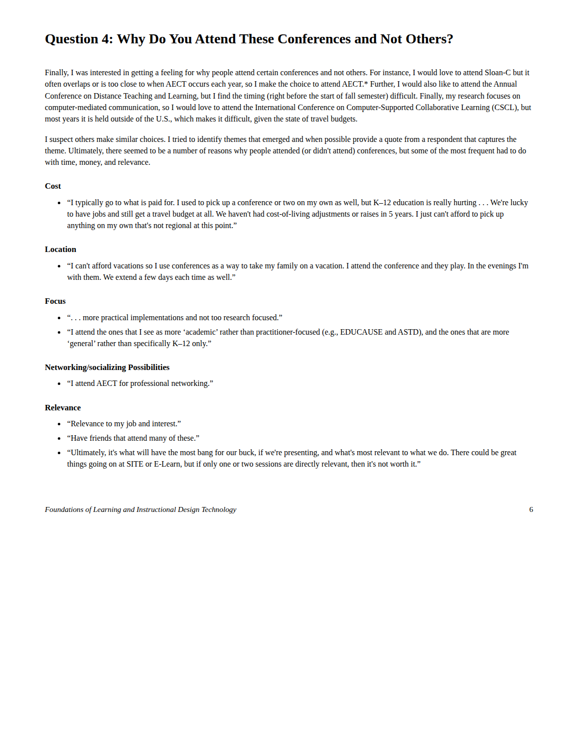Question 4: Why Do You Attend These Conferences and Not Others?
Finally, I was interested in getting a feeling for why people attend certain conferences and not others. For instance, I would love to attend Sloan-C but it often overlaps or is too close to when AECT occurs each year, so I make the choice to attend AECT.* Further, I would also like to attend the Annual Conference on Distance Teaching and Learning, but I find the timing (right before the start of fall semester) difficult. Finally, my research focuses on computer-mediated communication, so I would love to attend the International Conference on Computer-Supported Collaborative Learning (CSCL), but most years it is held outside of the U.S., which makes it difficult, given the state of travel budgets.
I suspect others make similar choices. I tried to identify themes that emerged and when possible provide a quote from a respondent that captures the theme. Ultimately, there seemed to be a number of reasons why people attended (or didn't attend) conferences, but some of the most frequent had to do with time, money, and relevance.
Cost
“I typically go to what is paid for. I used to pick up a conference or two on my own as well, but K–12 education is really hurting . . . We're lucky to have jobs and still get a travel budget at all. We haven't had cost-of-living adjustments or raises in 5 years. I just can't afford to pick up anything on my own that's not regional at this point.”
Location
“I can't afford vacations so I use conferences as a way to take my family on a vacation. I attend the conference and they play. In the evenings I'm with them. We extend a few days each time as well.”
Focus
“. . . more practical implementations and not too research focused.”
“I attend the ones that I see as more ‘academic’ rather than practitioner-focused (e.g., EDUCAUSE and ASTD), and the ones that are more ‘general’ rather than specifically K–12 only.”
Networking/socializing Possibilities
“I attend AECT for professional networking.”
Relevance
“Relevance to my job and interest.”
“Have friends that attend many of these.”
“Ultimately, it's what will have the most bang for our buck, if we're presenting, and what's most relevant to what we do. There could be great things going on at SITE or E-Learn, but if only one or two sessions are directly relevant, then it's not worth it.”
Foundations of Learning and Instructional Design Technology 6